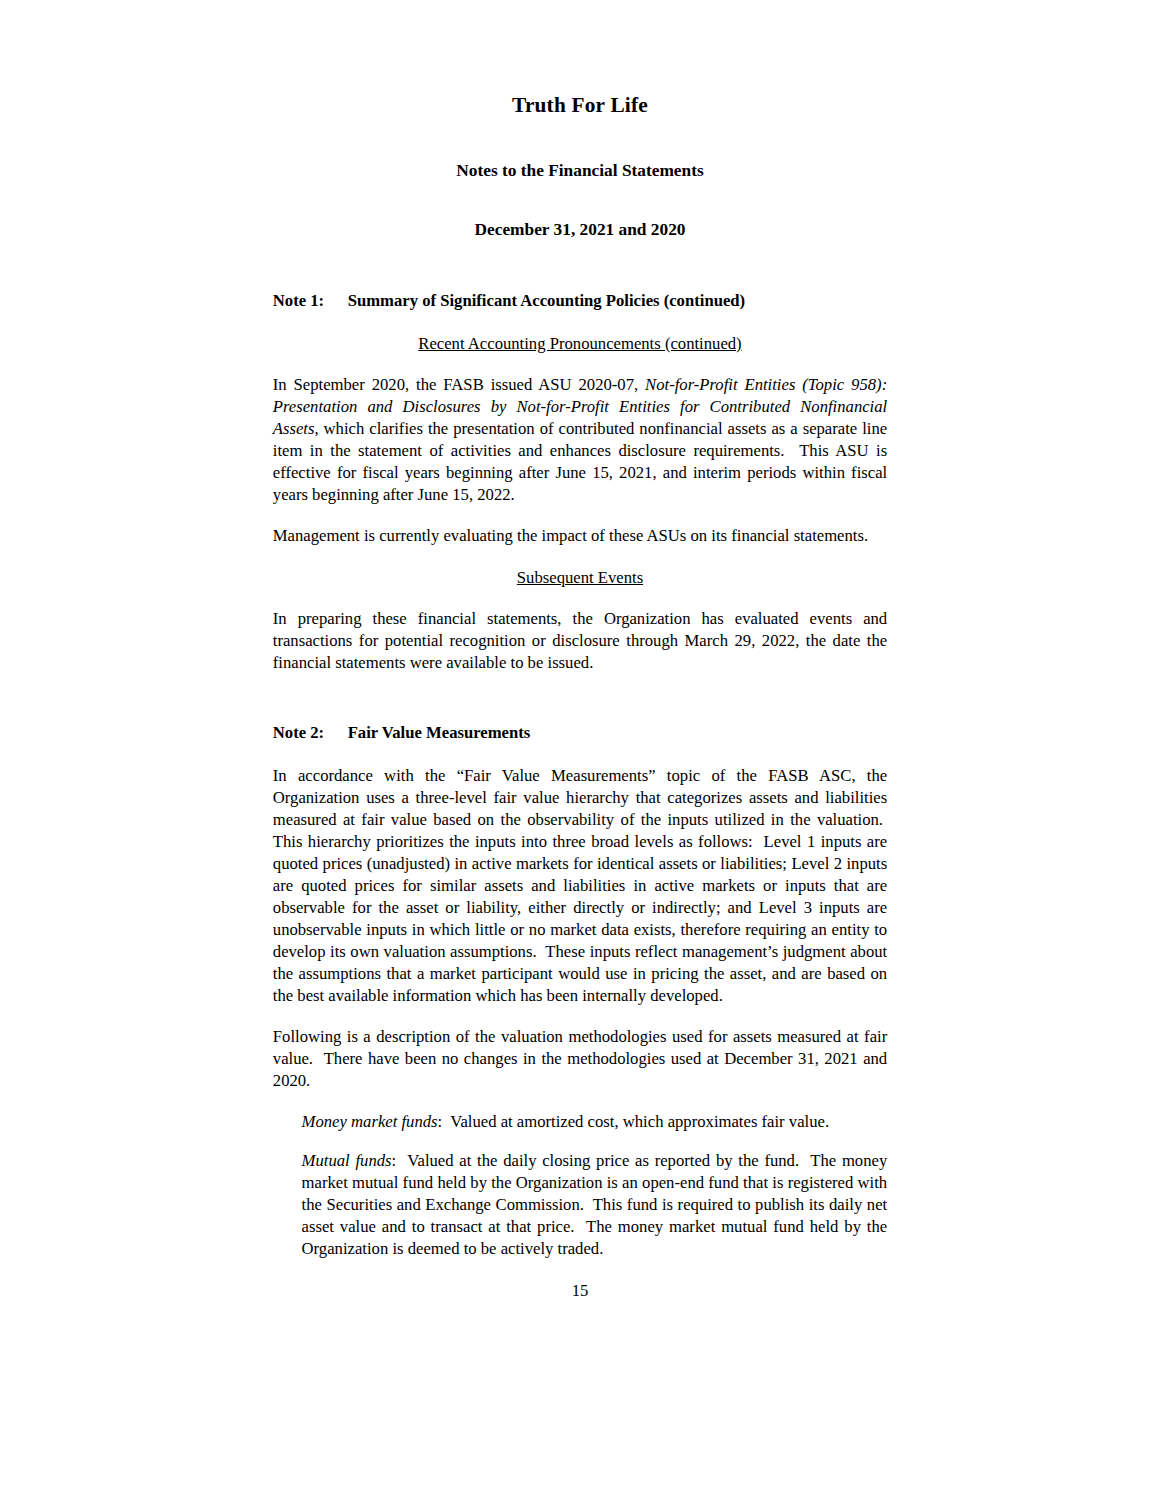Truth For Life
Notes to the Financial Statements
December 31, 2021 and 2020
Note 1: Summary of Significant Accounting Policies (continued)
Recent Accounting Pronouncements (continued)
In September 2020, the FASB issued ASU 2020-07, Not-for-Profit Entities (Topic 958): Presentation and Disclosures by Not-for-Profit Entities for Contributed Nonfinancial Assets, which clarifies the presentation of contributed nonfinancial assets as a separate line item in the statement of activities and enhances disclosure requirements. This ASU is effective for fiscal years beginning after June 15, 2021, and interim periods within fiscal years beginning after June 15, 2022.
Management is currently evaluating the impact of these ASUs on its financial statements.
Subsequent Events
In preparing these financial statements, the Organization has evaluated events and transactions for potential recognition or disclosure through March 29, 2022, the date the financial statements were available to be issued.
Note 2: Fair Value Measurements
In accordance with the “Fair Value Measurements” topic of the FASB ASC, the Organization uses a three-level fair value hierarchy that categorizes assets and liabilities measured at fair value based on the observability of the inputs utilized in the valuation. This hierarchy prioritizes the inputs into three broad levels as follows: Level 1 inputs are quoted prices (unadjusted) in active markets for identical assets or liabilities; Level 2 inputs are quoted prices for similar assets and liabilities in active markets or inputs that are observable for the asset or liability, either directly or indirectly; and Level 3 inputs are unobservable inputs in which little or no market data exists, therefore requiring an entity to develop its own valuation assumptions. These inputs reflect management’s judgment about the assumptions that a market participant would use in pricing the asset, and are based on the best available information which has been internally developed.
Following is a description of the valuation methodologies used for assets measured at fair value. There have been no changes in the methodologies used at December 31, 2021 and 2020.
Money market funds: Valued at amortized cost, which approximates fair value.
Mutual funds: Valued at the daily closing price as reported by the fund. The money market mutual fund held by the Organization is an open-end fund that is registered with the Securities and Exchange Commission. This fund is required to publish its daily net asset value and to transact at that price. The money market mutual fund held by the Organization is deemed to be actively traded.
15